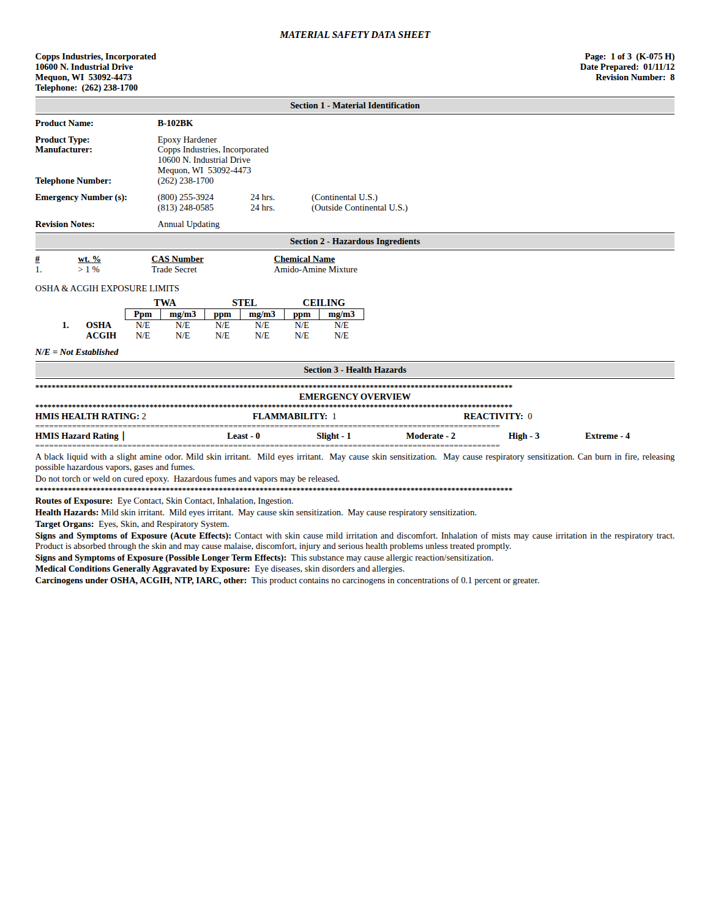MATERIAL SAFETY DATA SHEET
| Copps Industries, Incorporated | Page: 1 of 3 (K-075 H) |
| 10600 N. Industrial Drive | Date Prepared: 01/11/12 |
| Mequon, WI 53092-4473 | Revision Number: 8 |
| Telephone: (262) 238-1700 | |
Section 1 - Material Identification
| Product Name: | B-102BK |
| Product Type: | Epoxy Hardener |
| Manufacturer: | Copps Industries, Incorporated |
| | 10600 N. Industrial Drive |
| | Mequon, WI 53092-4473 |
| Telephone Number: | (262) 238-1700 |
| Emergency Number (s): | / (800) 255-3924 / 24 hrs. / (Continental U.S.) / / (813) 248-0585 / 24 hrs. / (Outside Continental U.S.) / |
| Revision Notes: | Annual Updating |
Section 2 - Hazardous Ingredients
| # | wt. % | CAS Number | Chemical Name |
| --- | --- | --- | --- |
| 1. | > 1 % | Trade Secret | Amido-Amine Mixture |
OSHA & ACGIH EXPOSURE LIMITS
| | | TWA | STEL | CEILING |
| | | Ppm | mg/m3 | ppm | mg/m3 | ppm | mg/m3 |
| 1. | OSHA | N/E | N/E | N/E | N/E | N/E | N/E |
| | ACGIH | N/E | N/E | N/E | N/E | N/E | N/E |
N/E = Not Established
Section 3 - Health Hazards
*********************************************************************************************************************
EMERGENCY OVERVIEW
*********************************************************************************************************************
| HMIS HEALTH RATING: 2 | FLAMMABILITY: 1 | REACTIVITY: 0 |
=====================================================================================================
| HMIS Hazard Rating ⎸ | Least - 0 | Slight - 1 | Moderate - 2 | High - 3 | Extreme - 4 |
=====================================================================================================
A black liquid with a slight amine odor. Mild skin irritant. Mild eyes irritant. May cause skin sensitization. May cause respiratory sensitization. Can burn in fire, releasing possible hazardous vapors, gases and fumes.
Do not torch or weld on cured epoxy. Hazardous fumes and vapors may be released.
*********************************************************************************************************************
Routes of Exposure: Eye Contact, Skin Contact, Inhalation, Ingestion.
Health Hazards: Mild skin irritant. Mild eyes irritant. May cause skin sensitization. May cause respiratory sensitization.
Target Organs: Eyes, Skin, and Respiratory System.
Signs and Symptoms of Exposure (Acute Effects): Contact with skin cause mild irritation and discomfort. Inhalation of mists may cause irritation in the respiratory tract. Product is absorbed through the skin and may cause malaise, discomfort, injury and serious health problems unless treated promptly.
Signs and Symptoms of Exposure (Possible Longer Term Effects): This substance may cause allergic reaction/sensitization.
Medical Conditions Generally Aggravated by Exposure: Eye diseases, skin disorders and allergies.
Carcinogens under OSHA, ACGIH, NTP, IARC, other: This product contains no carcinogens in concentrations of 0.1 percent or greater.